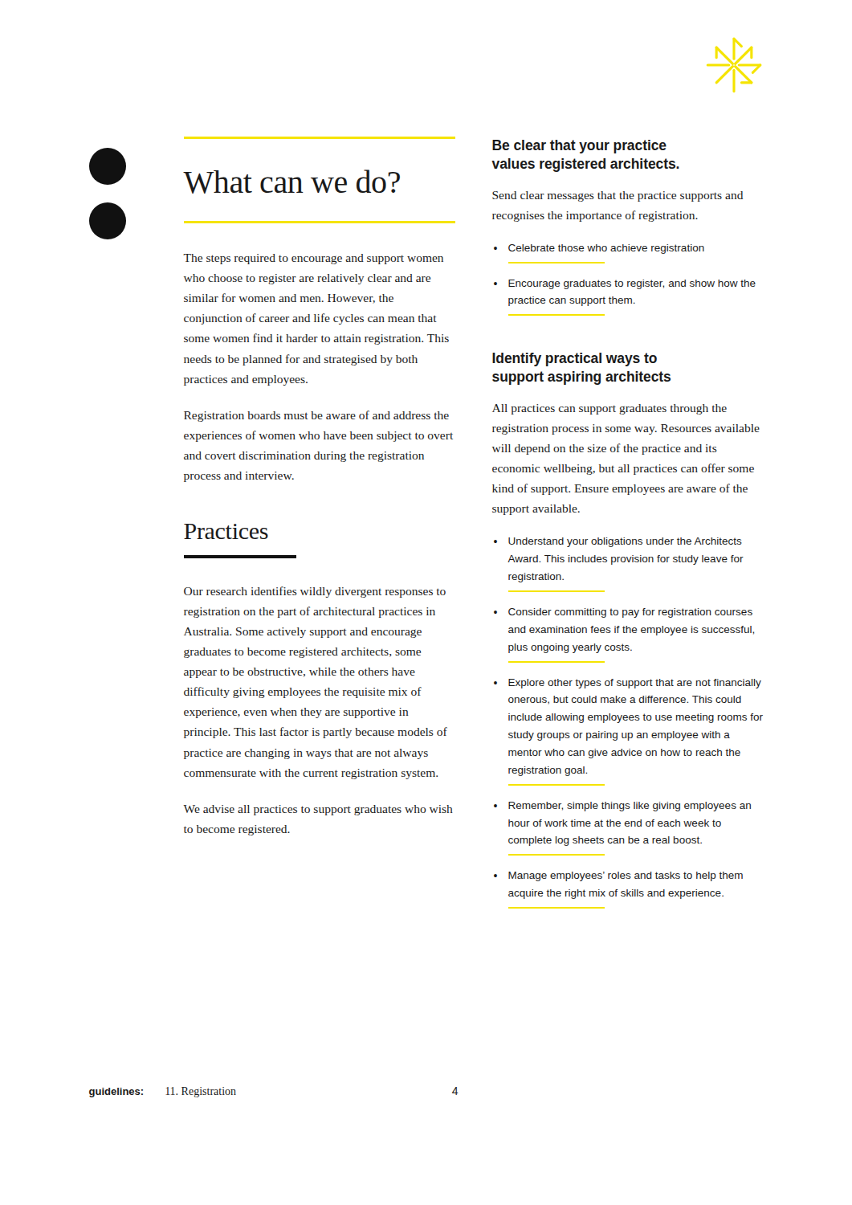What can we do?
The steps required to encourage and support women who choose to register are relatively clear and are similar for women and men. However, the conjunction of career and life cycles can mean that some women find it harder to attain registration. This needs to be planned for and strategised by both practices and employees.
Registration boards must be aware of and address the experiences of women who have been subject to overt and covert discrimination during the registration process and interview.
Practices
Our research identifies wildly divergent responses to registration on the part of architectural practices in Australia. Some actively support and encourage graduates to become registered architects, some appear to be obstructive, while the others have difficulty giving employees the requisite mix of experience, even when they are supportive in principle. This last factor is partly because models of practice are changing in ways that are not always commensurate with the current registration system.
We advise all practices to support graduates who wish to become registered.
Be clear that your practice
values registered architects.
Send clear messages that the practice supports and recognises the importance of registration.
Celebrate those who achieve registration
Encourage graduates to register, and show how the practice can support them.
Identify practical ways to
support aspiring architects
All practices can support graduates through the registration process in some way. Resources available will depend on the size of the practice and its economic wellbeing, but all practices can offer some kind of support. Ensure employees are aware of the support available.
Understand your obligations under the Architects Award. This includes provision for study leave for registration.
Consider committing to pay for registration courses and examination fees if the employee is successful, plus ongoing yearly costs.
Explore other types of support that are not financially onerous, but could make a difference. This could include allowing employees to use meeting rooms for study groups or pairing up an employee with a mentor who can give advice on how to reach the registration goal.
Remember, simple things like giving employees an hour of work time at the end of each week to complete log sheets can be a real boost.
Manage employees’ roles and tasks to help them acquire the right mix of skills and experience.
guidelines: 11. Registration 4